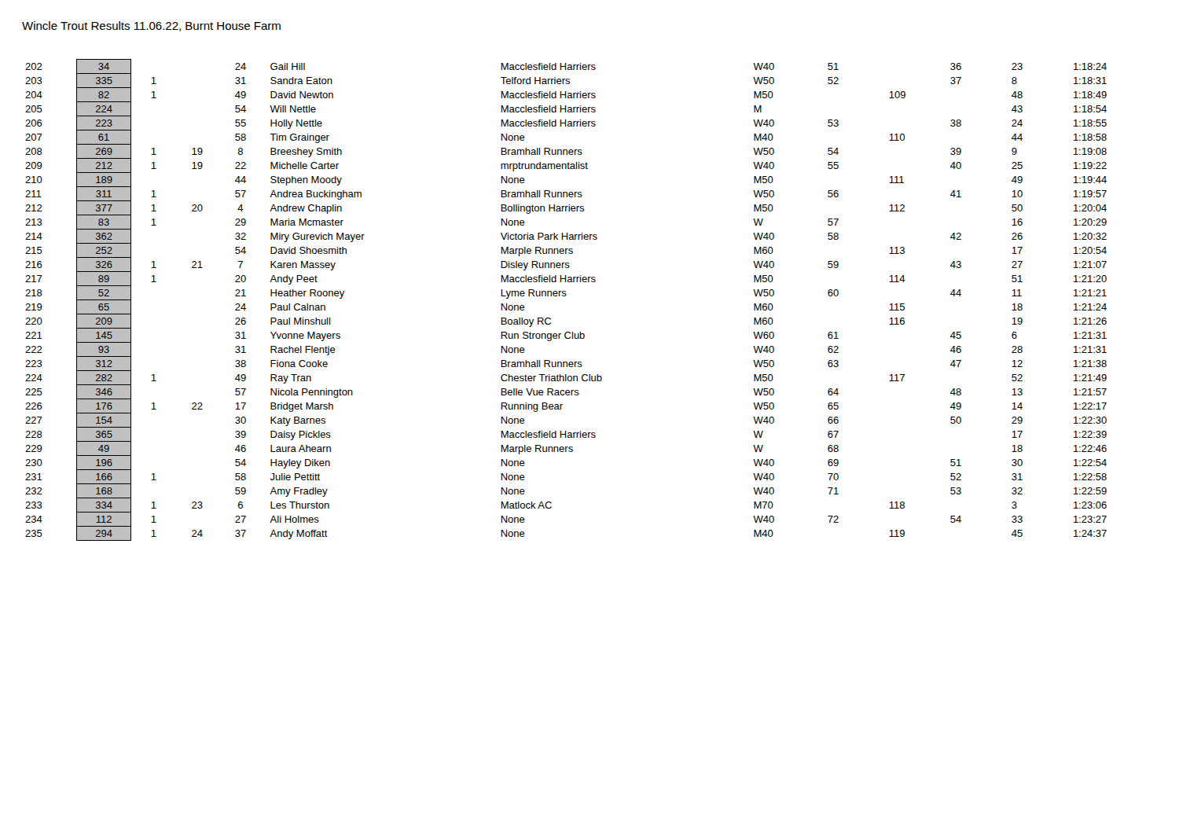Wincle Trout Results 11.06.22, Burnt House Farm
| 202 | 34 | | | 24 | Gail Hill | Macclesfield Harriers | W40 | 51 | | 36 | 23 | 1:18:24 |
| 203 | 335 | 1 | | 31 | Sandra Eaton | Telford Harriers | W50 | 52 | | 37 | 8 | 1:18:31 |
| 204 | 82 | 1 | | 49 | David Newton | Macclesfield Harriers | M50 | | 109 | | 48 | 1:18:49 |
| 205 | 224 | | | 54 | Will Nettle | Macclesfield Harriers | M | | | | 43 | 1:18:54 |
| 206 | 223 | | | 55 | Holly Nettle | Macclesfield Harriers | W40 | 53 | | 38 | 24 | 1:18:55 |
| 207 | 61 | | | 58 | Tim Grainger | None | M40 | | 110 | | 44 | 1:18:58 |
| 208 | 269 | 1 | 19 | 8 | Breeshey Smith | Bramhall Runners | W50 | 54 | | 39 | 9 | 1:19:08 |
| 209 | 212 | 1 | 19 | 22 | Michelle Carter | mrptrundamentalist | W40 | 55 | | 40 | 25 | 1:19:22 |
| 210 | 189 | | | 44 | Stephen Moody | None | M50 | | 111 | | 49 | 1:19:44 |
| 211 | 311 | 1 | | 57 | Andrea Buckingham | Bramhall Runners | W50 | 56 | | 41 | 10 | 1:19:57 |
| 212 | 377 | 1 | 20 | 4 | Andrew Chaplin | Bollington Harriers | M50 | | 112 | | 50 | 1:20:04 |
| 213 | 83 | 1 | | 29 | Maria Mcmaster | None | W | 57 | | | 16 | 1:20:29 |
| 214 | 362 | | | 32 | Miry Gurevich Mayer | Victoria Park Harriers | W40 | 58 | | 42 | 26 | 1:20:32 |
| 215 | 252 | | | 54 | David Shoesmith | Marple Runners | M60 | | 113 | | 17 | 1:20:54 |
| 216 | 326 | 1 | 21 | 7 | Karen Massey | Disley Runners | W40 | 59 | | 43 | 27 | 1:21:07 |
| 217 | 89 | 1 | | 20 | Andy Peet | Macclesfield Harriers | M50 | | 114 | | 51 | 1:21:20 |
| 218 | 52 | | | 21 | Heather Rooney | Lyme Runners | W50 | 60 | | 44 | 11 | 1:21:21 |
| 219 | 65 | | | 24 | Paul Calnan | None | M60 | | 115 | | 18 | 1:21:24 |
| 220 | 209 | | | 26 | Paul Minshull | Boalloy RC | M60 | | 116 | | 19 | 1:21:26 |
| 221 | 145 | | | 31 | Yvonne Mayers | Run Stronger Club | W60 | 61 | | 45 | 6 | 1:21:31 |
| 222 | 93 | | | 31 | Rachel Flentje | None | W40 | 62 | | 46 | 28 | 1:21:31 |
| 223 | 312 | | | 38 | Fiona Cooke | Bramhall Runners | W50 | 63 | | 47 | 12 | 1:21:38 |
| 224 | 282 | 1 | | 49 | Ray Tran | Chester Triathlon Club | M50 | | 117 | | 52 | 1:21:49 |
| 225 | 346 | | | 57 | Nicola Pennington | Belle Vue Racers | W50 | 64 | | 48 | 13 | 1:21:57 |
| 226 | 176 | 1 | 22 | 17 | Bridget Marsh | Running Bear | W50 | 65 | | 49 | 14 | 1:22:17 |
| 227 | 154 | | | 30 | Katy Barnes | None | W40 | 66 | | 50 | 29 | 1:22:30 |
| 228 | 365 | | | 39 | Daisy Pickles | Macclesfield Harriers | W | 67 | | | 17 | 1:22:39 |
| 229 | 49 | | | 46 | Laura Ahearn | Marple Runners | W | 68 | | | 18 | 1:22:46 |
| 230 | 196 | | | 54 | Hayley Diken | None | W40 | 69 | | 51 | 30 | 1:22:54 |
| 231 | 166 | 1 | | 58 | Julie Pettitt | None | W40 | 70 | | 52 | 31 | 1:22:58 |
| 232 | 168 | | | 59 | Amy Fradley | None | W40 | 71 | | 53 | 32 | 1:22:59 |
| 233 | 334 | 1 | 23 | 6 | Les Thurston | Matlock AC | M70 | | 118 | | 3 | 1:23:06 |
| 234 | 112 | 1 | | 27 | Ali Holmes | None | W40 | 72 | | 54 | 33 | 1:23:27 |
| 235 | 294 | 1 | 24 | 37 | Andy Moffatt | None | M40 | | 119 | | 45 | 1:24:37 |